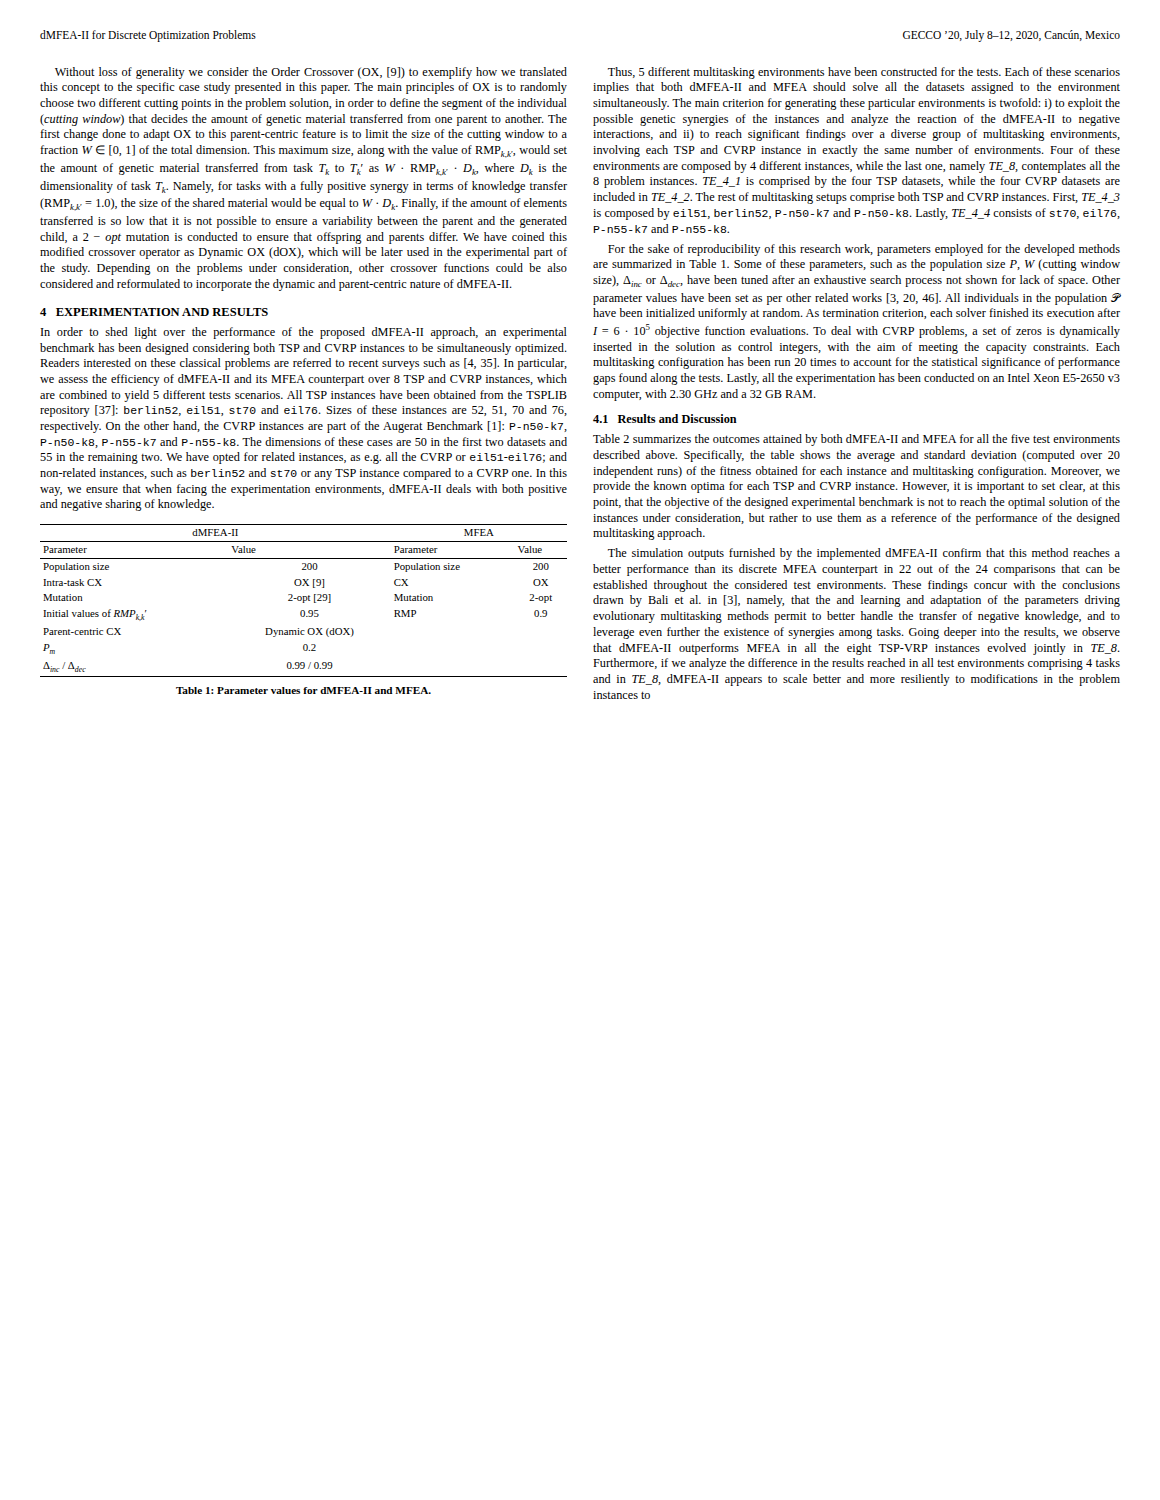dMFEA-II for Discrete Optimization Problems
GECCO ’20, July 8–12, 2020, Cancún, Mexico
Without loss of generality we consider the Order Crossover (OX, [9]) to exemplify how we translated this concept to the specific case study presented in this paper. The main principles of OX is to randomly choose two different cutting points in the problem solution, in order to define the segment of the individual (cutting window) that decides the amount of genetic material transferred from one parent to another. The first change done to adapt OX to this parent-centric feature is to limit the size of the cutting window to a fraction W ∈ [0, 1] of the total dimension. This maximum size, along with the value of RMPk,k′, would set the amount of genetic material transferred from task Tk to Tk′ as W · RMPk,k′ · Dk, where Dk is the dimensionality of task Tk. Namely, for tasks with a fully positive synergy in terms of knowledge transfer (RMPk,k′ = 1.0), the size of the shared material would be equal to W · Dk. Finally, if the amount of elements transferred is so low that it is not possible to ensure a variability between the parent and the generated child, a 2 − opt mutation is conducted to ensure that offspring and parents differ. We have coined this modified crossover operator as Dynamic OX (dOX), which will be later used in the experimental part of the study. Depending on the problems under consideration, other crossover functions could be also considered and reformulated to incorporate the dynamic and parent-centric nature of dMFEA-II.
4 EXPERIMENTATION AND RESULTS
In order to shed light over the performance of the proposed dMFEA-II approach, an experimental benchmark has been designed considering both TSP and CVRP instances to be simultaneously optimized. Readers interested on these classical problems are referred to recent surveys such as [4, 35]. In particular, we assess the efficiency of dMFEA-II and its MFEA counterpart over 8 TSP and CVRP instances, which are combined to yield 5 different tests scenarios. All TSP instances have been obtained from the TSPLIB repository [37]: berlin52, eil51, st70 and eil76. Sizes of these instances are 52, 51, 70 and 76, respectively. On the other hand, the CVRP instances are part of the Augerat Benchmark [1]: P-n50-k7, P-n50-k8, P-n55-k7 and P-n55-k8. The dimensions of these cases are 50 in the first two datasets and 55 in the remaining two. We have opted for related instances, as e.g. all the CVRP or eil51-eil76; and non-related instances, such as berlin52 and st70 or any TSP instance compared to a CVRP one. In this way, we ensure that when facing the experimentation environments, dMFEA-II deals with both positive and negative sharing of knowledge.
| dMFEA-II | MFEA |
| Parameter | Value | Parameter | Value |
| Population size | 200 | Population size | 200 |
| Intra-task CX | OX [9] | CX | OX |
| Mutation | 2-opt [29] | Mutation | 2-opt |
| Initial values of RMP k,k ′ | 0.95 | RMP | 0.9 |
| Parent-centric CX | Dynamic OX (dOX) | | |
| P m | 0.2 | | |
| Δ inc / Δ dec | 0.99 / 0.99 | | |
Table 1: Parameter values for dMFEA-II and MFEA.
Thus, 5 different multitasking environments have been constructed for the tests. Each of these scenarios implies that both dMFEA-II and MFEA should solve all the datasets assigned to the environment simultaneously. The main criterion for generating these particular environments is twofold: i) to exploit the possible genetic synergies of the instances and analyze the reaction of the dMFEA-II to negative interactions, and ii) to reach significant findings over a diverse group of multitasking environments, involving each TSP and CVRP instance in exactly the same number of environments. Four of these environments are composed by 4 different instances, while the last one, namely TE_8, contemplates all the 8 problem instances. TE_4_1 is comprised by the four TSP datasets, while the four CVRP datasets are included in TE_4_2. The rest of multitasking setups comprise both TSP and CVRP instances. First, TE_4_3 is composed by eil51, berlin52, P-n50-k7 and P-n50-k8. Lastly, TE_4_4 consists of st70, eil76, P-n55-k7 and P-n55-k8.
For the sake of reproducibility of this research work, parameters employed for the developed methods are summarized in Table 1. Some of these parameters, such as the population size P, W (cutting window size), Δinc or Δdec, have been tuned after an exhaustive search process not shown for lack of space. Other parameter values have been set as per other related works [3, 20, 46]. All individuals in the population 𝒫 have been initialized uniformly at random. As termination criterion, each solver finished its execution after I = 6 · 105 objective function evaluations. To deal with CVRP problems, a set of zeros is dynamically inserted in the solution as control integers, with the aim of meeting the capacity constraints. Each multitasking configuration has been run 20 times to account for the statistical significance of performance gaps found along the tests. Lastly, all the experimentation has been conducted on an Intel Xeon E5-2650 v3 computer, with 2.30 GHz and a 32 GB RAM.
4.1 Results and Discussion
Table 2 summarizes the outcomes attained by both dMFEA-II and MFEA for all the five test environments described above. Specifically, the table shows the average and standard deviation (computed over 20 independent runs) of the fitness obtained for each instance and multitasking configuration. Moreover, we provide the known optima for each TSP and CVRP instance. However, it is important to set clear, at this point, that the objective of the designed experimental benchmark is not to reach the optimal solution of the instances under consideration, but rather to use them as a reference of the performance of the designed multitasking approach.
The simulation outputs furnished by the implemented dMFEA-II confirm that this method reaches a better performance than its discrete MFEA counterpart in 22 out of the 24 comparisons that can be established throughout the considered test environments. These findings concur with the conclusions drawn by Bali et al. in [3], namely, that the and learning and adaptation of the parameters driving evolutionary multitasking methods permit to better handle the transfer of negative knowledge, and to leverage even further the existence of synergies among tasks. Going deeper into the results, we observe that dMFEA-II outperforms MFEA in all the eight TSP-VRP instances evolved jointly in TE_8. Furthermore, if we analyze the difference in the results reached in all test environments comprising 4 tasks and in TE_8, dMFEA-II appears to scale better and more resiliently to modifications in the problem instances to